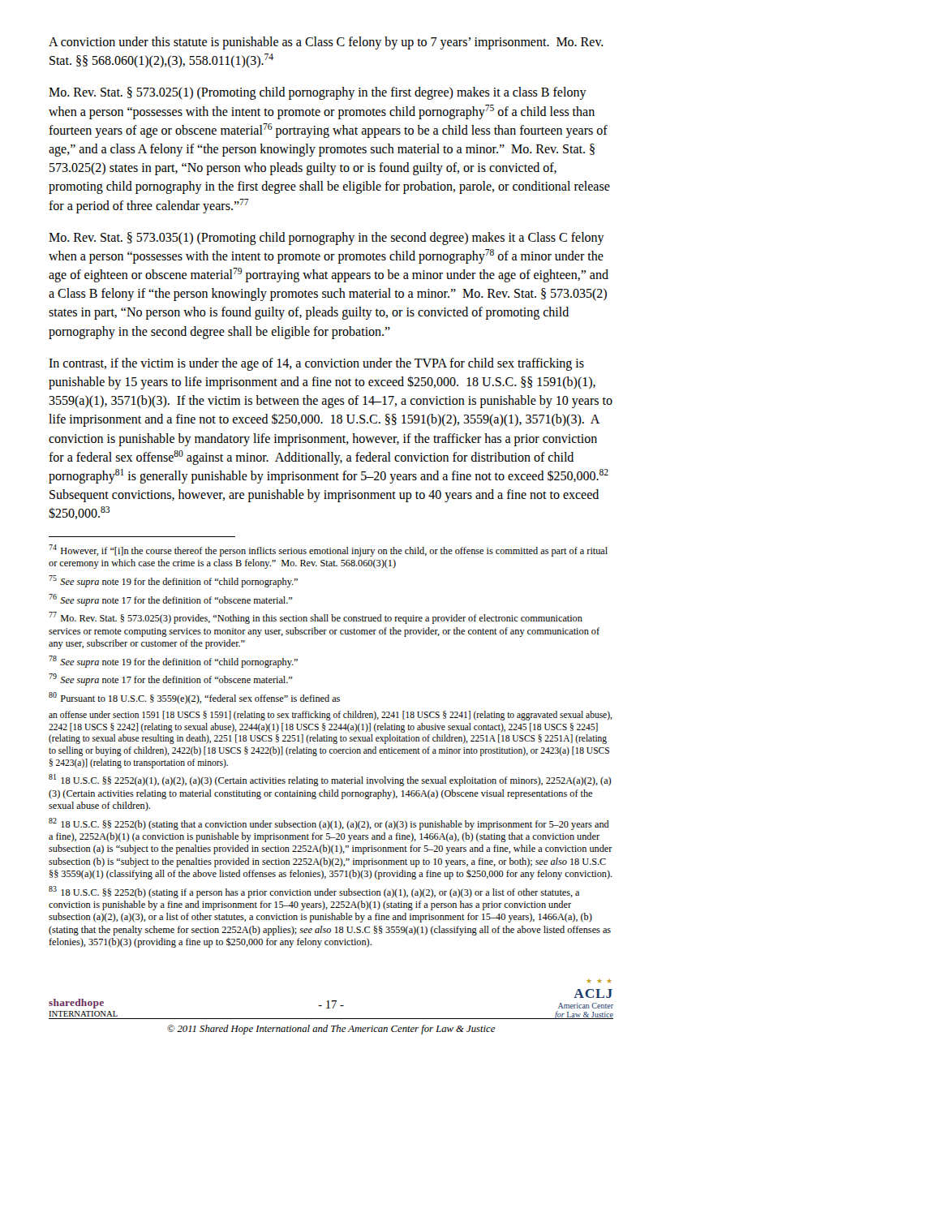A conviction under this statute is punishable as a Class C felony by up to 7 years’ imprisonment. Mo. Rev. Stat. §§ 568.060(1)(2),(3), 558.011(1)(3).74
Mo. Rev. Stat. § 573.025(1) (Promoting child pornography in the first degree) makes it a class B felony when a person “possesses with the intent to promote or promotes child pornography75 of a child less than fourteen years of age or obscene material76 portraying what appears to be a child less than fourteen years of age,” and a class A felony if “the person knowingly promotes such material to a minor.” Mo. Rev. Stat. § 573.025(2) states in part, “No person who pleads guilty to or is found guilty of, or is convicted of, promoting child pornography in the first degree shall be eligible for probation, parole, or conditional release for a period of three calendar years.”77
Mo. Rev. Stat. § 573.035(1) (Promoting child pornography in the second degree) makes it a Class C felony when a person “possesses with the intent to promote or promotes child pornography78 of a minor under the age of eighteen or obscene material79 portraying what appears to be a minor under the age of eighteen,” and a Class B felony if “the person knowingly promotes such material to a minor.” Mo. Rev. Stat. § 573.035(2) states in part, “No person who is found guilty of, pleads guilty to, or is convicted of promoting child pornography in the second degree shall be eligible for probation.”
In contrast, if the victim is under the age of 14, a conviction under the TVPA for child sex trafficking is punishable by 15 years to life imprisonment and a fine not to exceed $250,000. 18 U.S.C. §§ 1591(b)(1), 3559(a)(1), 3571(b)(3). If the victim is between the ages of 14–17, a conviction is punishable by 10 years to life imprisonment and a fine not to exceed $250,000. 18 U.S.C. §§ 1591(b)(2), 3559(a)(1), 3571(b)(3). A conviction is punishable by mandatory life imprisonment, however, if the trafficker has a prior conviction for a federal sex offense80 against a minor. Additionally, a federal conviction for distribution of child pornography81 is generally punishable by imprisonment for 5–20 years and a fine not to exceed $250,000.82 Subsequent convictions, however, are punishable by imprisonment up to 40 years and a fine not to exceed $250,000.83
74 However, if “[i]n the course thereof the person inflicts serious emotional injury on the child, or the offense is committed as part of a ritual or ceremony in which case the crime is a class B felony.” Mo. Rev. Stat. 568.060(3)(1)
75 See supra note 19 for the definition of “child pornography.”
76 See supra note 17 for the definition of “obscene material.”
77 Mo. Rev. Stat. § 573.025(3) provides, “Nothing in this section shall be construed to require a provider of electronic communication services or remote computing services to monitor any user, subscriber or customer of the provider, or the content of any communication of any user, subscriber or customer of the provider.”
78 See supra note 19 for the definition of “child pornography.”
79 See supra note 17 for the definition of “obscene material.”
80 Pursuant to 18 U.S.C. § 3559(e)(2), “federal sex offense” is defined as
an offense under section 1591 [18 USCS § 1591] (relating to sex trafficking of children), 2241 [18 USCS § 2241] (relating to aggravated sexual abuse), 2242 [18 USCS § 2242] (relating to sexual abuse), 2244(a)(1) [18 USCS § 2244(a)(1)] (relating to abusive sexual contact), 2245 [18 USCS § 2245] (relating to sexual abuse resulting in death), 2251 [18 USCS § 2251] (relating to sexual exploitation of children), 2251A [18 USCS § 2251A] (relating to selling or buying of children), 2422(b) [18 USCS § 2422(b)] (relating to coercion and enticement of a minor into prostitution), or 2423(a) [18 USCS § 2423(a)] (relating to transportation of minors).
81 18 U.S.C. §§ 2252(a)(1), (a)(2), (a)(3) (Certain activities relating to material involving the sexual exploitation of minors), 2252A(a)(2), (a)(3) (Certain activities relating to material constituting or containing child pornography), 1466A(a) (Obscene visual representations of the sexual abuse of children).
82 18 U.S.C. §§ 2252(b) (stating that a conviction under subsection (a)(1), (a)(2), or (a)(3) is punishable by imprisonment for 5–20 years and a fine), 2252A(b)(1) (a conviction is punishable by imprisonment for 5–20 years and a fine), 1466A(a), (b) (stating that a conviction under subsection (a) is “subject to the penalties provided in section 2252A(b)(1),” imprisonment for 5–20 years and a fine, while a conviction under subsection (b) is “subject to the penalties provided in section 2252A(b)(2),” imprisonment up to 10 years, a fine, or both); see also 18 U.S.C §§ 3559(a)(1) (classifying all of the above listed offenses as felonies), 3571(b)(3) (providing a fine up to $250,000 for any felony conviction).
83 18 U.S.C. §§ 2252(b) (stating if a person has a prior conviction under subsection (a)(1), (a)(2), or (a)(3) or a list of other statutes, a conviction is punishable by a fine and imprisonment for 15–40 years), 2252A(b)(1) (stating if a person has a prior conviction under subsection (a)(2), (a)(3), or a list of other statutes, a conviction is punishable by a fine and imprisonment for 15–40 years), 1466A(a), (b) (stating that the penalty scheme for section 2252A(b) applies); see also 18 U.S.C §§ 3559(a)(1) (classifying all of the above listed offenses as felonies), 3571(b)(3) (providing a fine up to $250,000 for any felony conviction).
sharedhope
INTERNATIONAL
★ ★ ★
ACLJ
American Center
for Law & Justice
- 17 -
© 2011 Shared Hope International and The American Center for Law & Justice